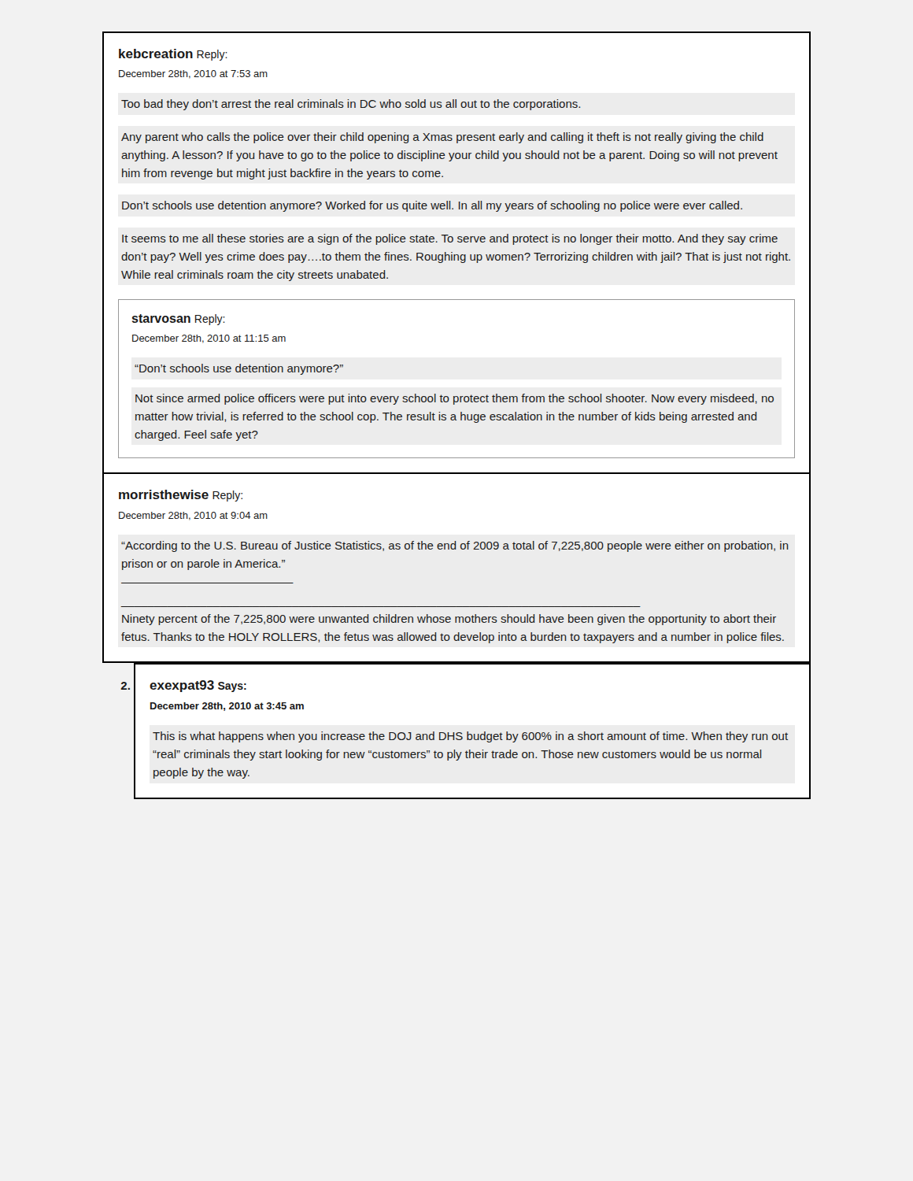kebcreation Reply:
December 28th, 2010 at 7:53 am
Too bad they don’t arrest the real criminals in DC who sold us all out to the corporations.
Any parent who calls the police over their child opening a Xmas present early and calling it theft is not really giving the child anything. A lesson? If you have to go to the police to discipline your child you should not be a parent. Doing so will not prevent him from revenge but might just backfire in the years to come.
Don’t schools use detention anymore? Worked for us quite well. In all my years of schooling no police were ever called.
It seems to me all these stories are a sign of the police state. To serve and protect is no longer their motto. And they say crime don’t pay? Well yes crime does pay….to them the fines. Roughing up women? Terrorizing children with jail? That is just not right. While real criminals roam the city streets unabated.
starvosan Reply:
December 28th, 2010 at 11:15 am
“Don’t schools use detention anymore?”
Not since armed police officers were put into every school to protect them from the school shooter. Now every misdeed, no matter how trivial, is referred to the school cop. The result is a huge escalation in the number of kids being arrested and charged. Feel safe yet?
morristhewise Reply:
December 28th, 2010 at 9:04 am
“According to the U.S. Bureau of Justice Statistics, as of the end of 2009 a total of 7,225,800 people were either on probation, in prison or on parole in America.”
———————————————–
_______________________________________________________________________________ Ninety percent of the 7,225,800 were unwanted children whose mothers should have been given the opportunity to abort their fetus. Thanks to the HOLY ROLLERS, the fetus was allowed to develop into a burden to taxpayers and a number in police files.
exexpat93 Says:
December 28th, 2010 at 3:45 am
This is what happens when you increase the DOJ and DHS budget by 600% in a short amount of time. When they run out “real” criminals they start looking for new “customers” to ply their trade on. Those new customers would be us normal people by the way.